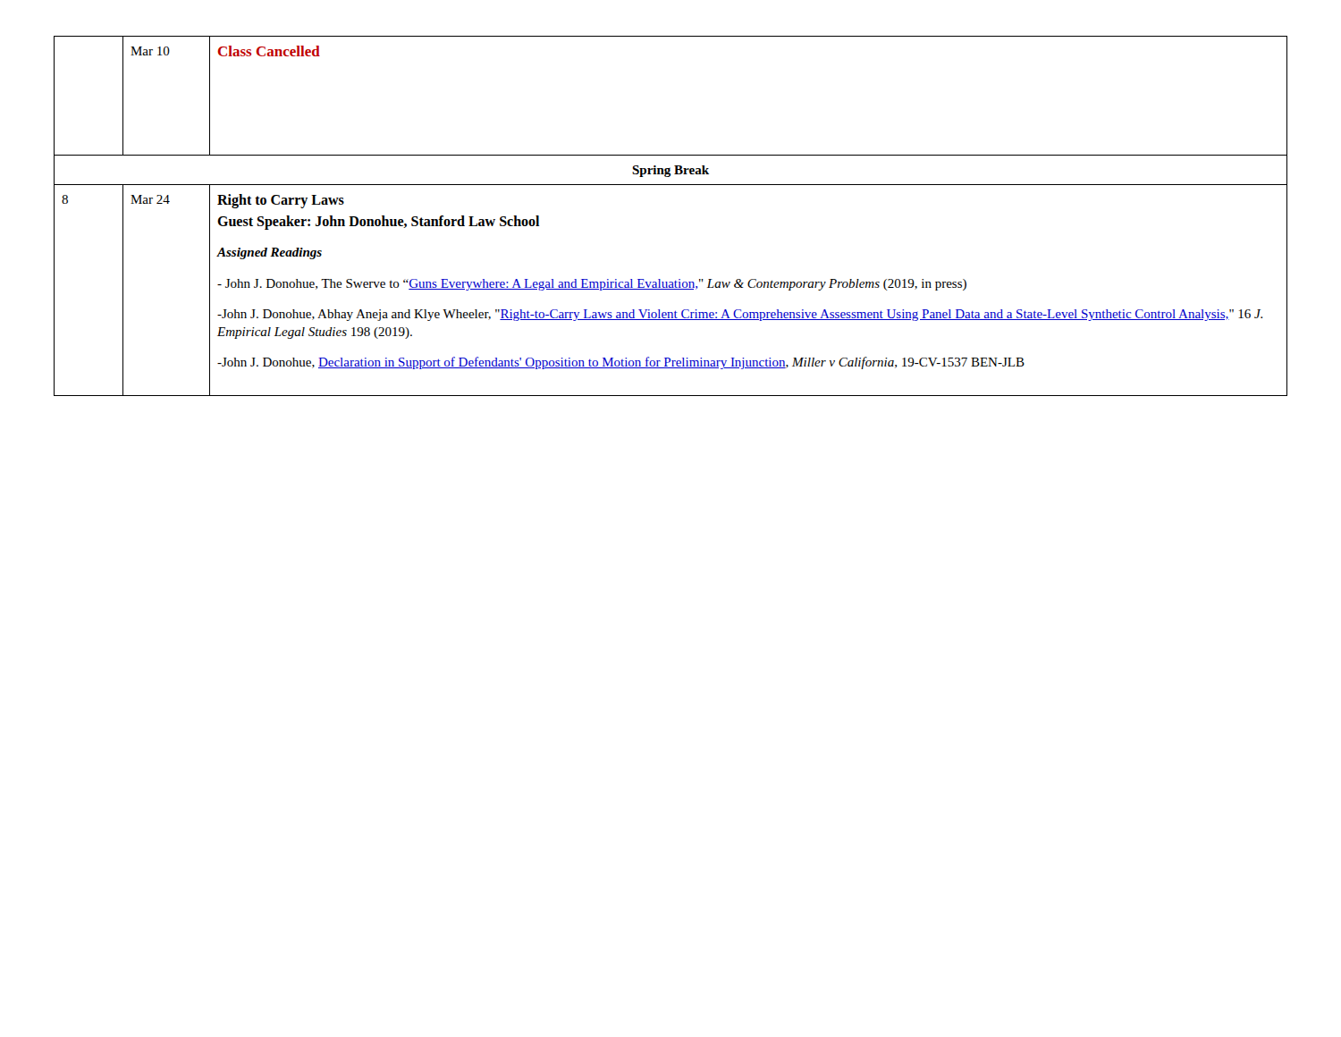| | Mar 10 | Class Cancelled |
| Spring Break |
| 8 | Mar 24 | Right to Carry Laws Guest Speaker: John Donohue, Stanford Law School Assigned Readings - John J. Donohue, The Swerve to “ Guns Everywhere: A Legal and Empirical Evaluation, " Law & Contemporary Problems (2019, in press) -John J. Donohue, Abhay Aneja and Klye Wheeler, " Right-to-Carry Laws and Violent Crime: A Comprehensive Assessment Using Panel Data and a State-Level Synthetic Control Analysis, " 16 J. Empirical Legal Studies 198 (2019). -John J. Donohue, Declaration in Support of Defendants' Opposition to Motion for Preliminary Injunction , Miller v California , 19-CV-1537 BEN-JLB |